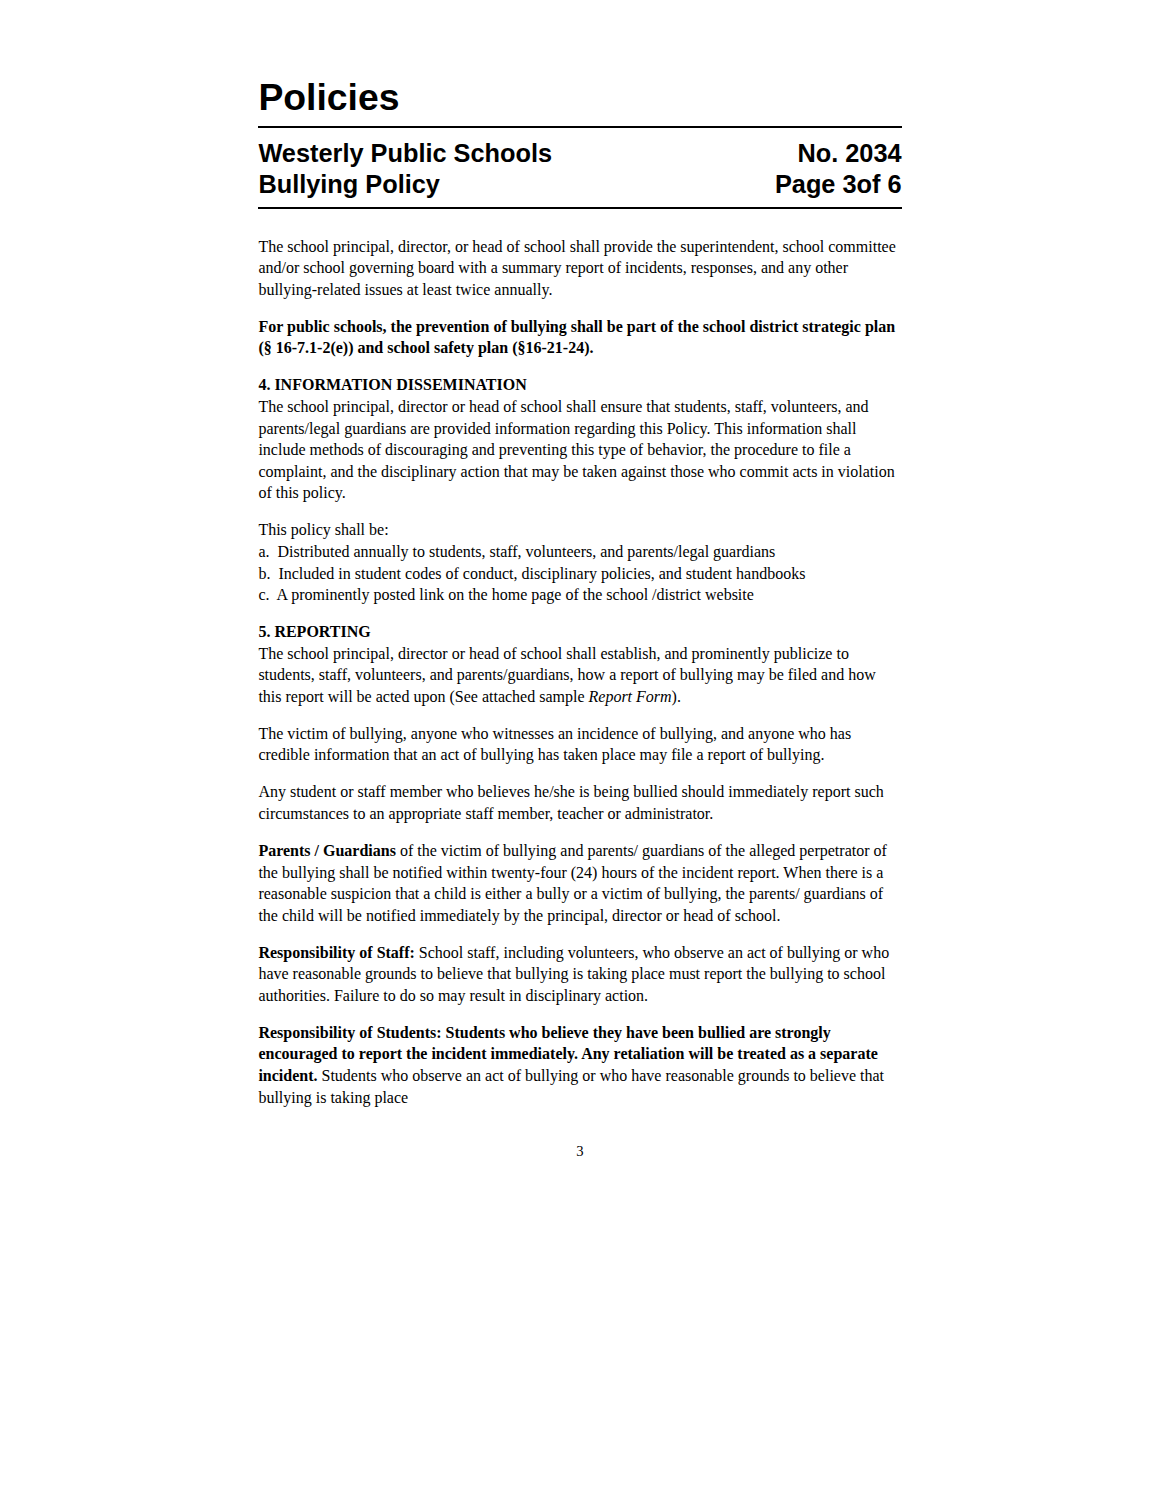Policies
| Westerly Public Schools | No. 2034 |
| Bullying Policy | Page 3of 6 |
The school principal, director, or head of school shall provide the superintendent, school committee and/or school governing board with a summary report of incidents, responses, and any other bullying-related issues at least twice annually.
For public schools, the prevention of bullying shall be part of the school district strategic plan (§ 16-7.1-2(e)) and school safety plan (§16-21-24).
4. INFORMATION DISSEMINATION
The school principal, director or head of school shall ensure that students, staff, volunteers, and parents/legal guardians are provided information regarding this Policy. This information shall include methods of discouraging and preventing this type of behavior, the procedure to file a complaint, and the disciplinary action that may be taken against those who commit acts in violation of this policy.
This policy shall be:
a. Distributed annually to students, staff, volunteers, and parents/legal guardians
b. Included in student codes of conduct, disciplinary policies, and student handbooks
c. A prominently posted link on the home page of the school /district website
5. REPORTING
The school principal, director or head of school shall establish, and prominently publicize to students, staff, volunteers, and parents/guardians, how a report of bullying may be filed and how this report will be acted upon (See attached sample Report Form).
The victim of bullying, anyone who witnesses an incidence of bullying, and anyone who has credible information that an act of bullying has taken place may file a report of bullying.
Any student or staff member who believes he/she is being bullied should immediately report such circumstances to an appropriate staff member, teacher or administrator.
Parents / Guardians of the victim of bullying and parents/ guardians of the alleged perpetrator of the bullying shall be notified within twenty-four (24) hours of the incident report. When there is a reasonable suspicion that a child is either a bully or a victim of bullying, the parents/ guardians of the child will be notified immediately by the principal, director or head of school.
Responsibility of Staff: School staff, including volunteers, who observe an act of bullying or who have reasonable grounds to believe that bullying is taking place must report the bullying to school authorities. Failure to do so may result in disciplinary action.
Responsibility of Students: Students who believe they have been bullied are strongly encouraged to report the incident immediately. Any retaliation will be treated as a separate incident. Students who observe an act of bullying or who have reasonable grounds to believe that bullying is taking place
3